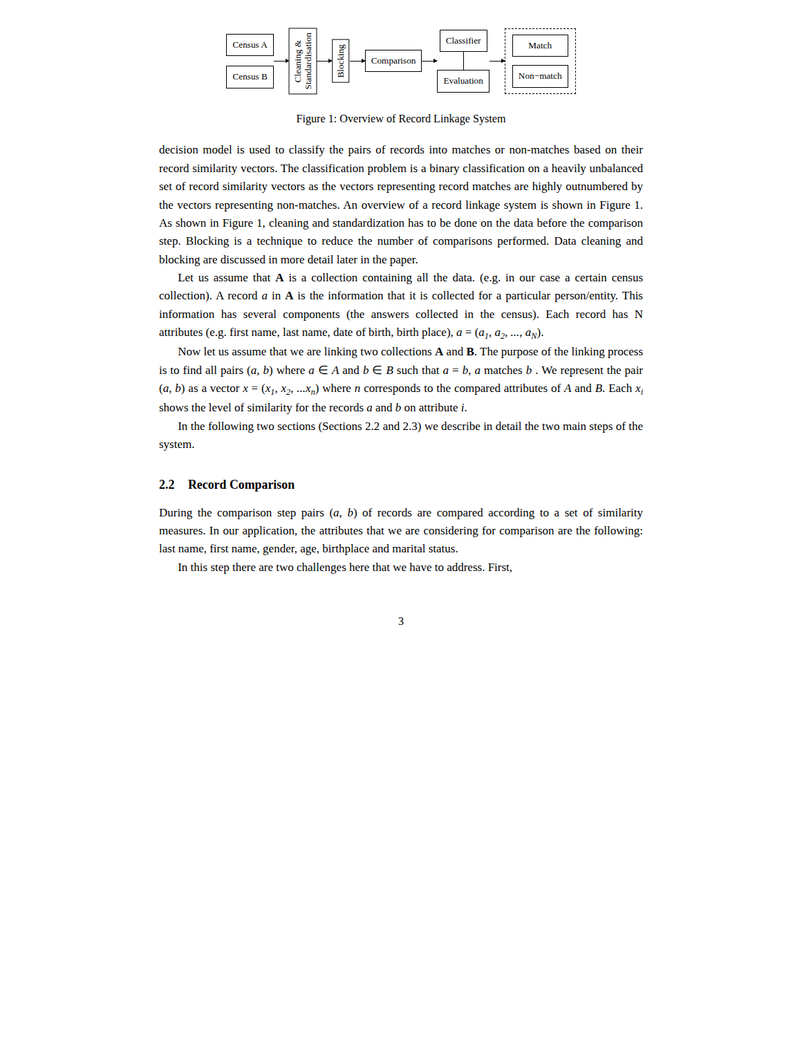Census A
Census B
Cleaning &
Standardisation
Blocking
Comparison
Classifier
Evaluation
Match
Non−match
Figure 1: Overview of Record Linkage System
decision model is used to classify the pairs of records into matches or non-matches based on their record similarity vectors. The classification problem is a binary classification on a heavily unbalanced set of record similarity vectors as the vectors representing record matches are highly outnumbered by the vectors representing non-matches. An overview of a record linkage system is shown in Figure 1. As shown in Figure 1, cleaning and standardization has to be done on the data before the comparison step. Blocking is a technique to reduce the number of comparisons performed. Data cleaning and blocking are discussed in more detail later in the paper.
Let us assume that A is a collection containing all the data. (e.g. in our case a certain census collection). A record a in A is the information that it is collected for a particular person/entity. This information has several components (the answers collected in the census). Each record has N attributes (e.g. first name, last name, date of birth, birth place), a = (a1, a2, ..., aN).
Now let us assume that we are linking two collections A and B. The purpose of the linking process is to find all pairs (a, b) where a ∈ A and b ∈ B such that a = b, a matches b . We represent the pair (a, b) as a vector x = (x1, x2, ...xn) where n corresponds to the compared attributes of A and B. Each xi shows the level of similarity for the records a and b on attribute i.
In the following two sections (Sections 2.2 and 2.3) we describe in detail the two main steps of the system.
2.2 Record Comparison
During the comparison step pairs (a, b) of records are compared according to a set of similarity measures. In our application, the attributes that we are considering for comparison are the following: last name, first name, gender, age, birthplace and marital status.
In this step there are two challenges here that we have to address. First,
3